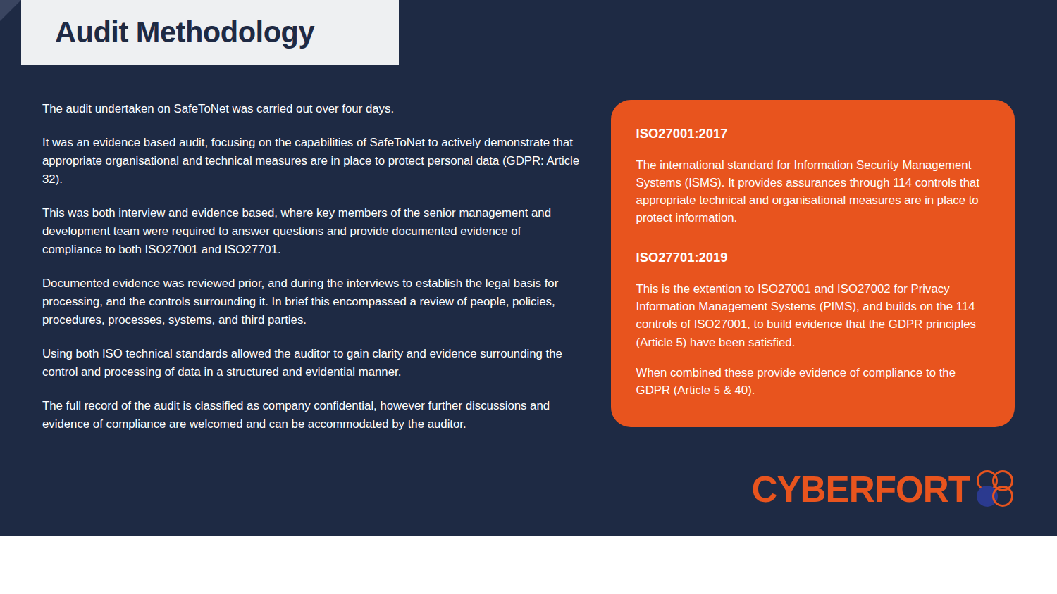Audit Methodology
The audit undertaken on SafeToNet was carried out over four days.
It was an evidence based audit, focusing on the capabilities of SafeToNet to actively demonstrate that appropriate organisational and technical measures are in place to protect personal data (GDPR: Article 32).
This was both interview and evidence based, where key members of the senior management and development team were required to answer questions and provide documented evidence of compliance to both ISO27001 and ISO27701.
Documented evidence was reviewed prior, and during the interviews to establish the legal basis for processing, and the controls surrounding it. In brief this encompassed a review of people, policies, procedures, processes, systems, and third parties.
Using both ISO technical standards allowed the auditor to gain clarity and evidence surrounding the control and processing of data in a structured and evidential manner.
The full record of the audit is classified as company confidential, however further discussions and evidence of compliance are welcomed and can be accommodated by the auditor.
ISO27001:2017
The international standard for Information Security Management Systems (ISMS). It provides assurances through 114 controls that appropriate technical and organisational measures are in place to protect information.
ISO27701:2019
This is the extention to ISO27001 and ISO27002 for Privacy Information Management Systems (PIMS), and builds on the 114 controls of ISO27001, to build evidence that the GDPR principles (Article 5) have been satisfied.
When combined these provide evidence of compliance to the GDPR (Article 5 & 40).
CYBERFORT